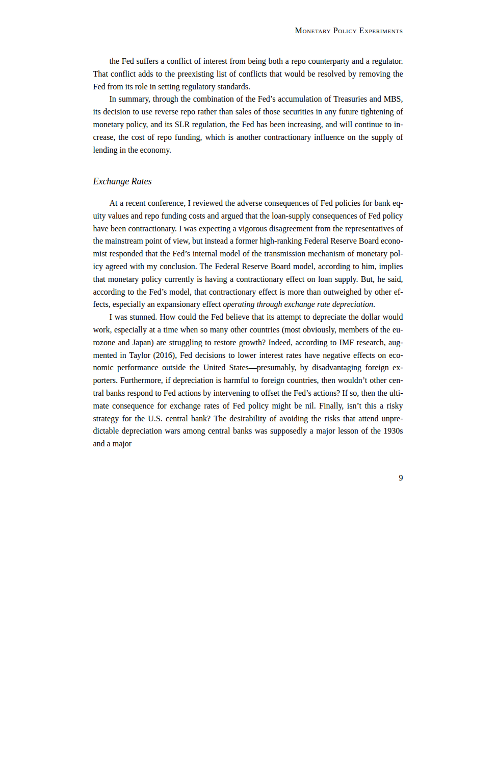Monetary Policy Experiments
the Fed suffers a conflict of interest from being both a repo counterparty and a regulator. That conflict adds to the preexisting list of conflicts that would be resolved by removing the Fed from its role in setting regulatory standards.
In summary, through the combination of the Fed’s accumulation of Treasuries and MBS, its decision to use reverse repo rather than sales of those securities in any future tightening of monetary policy, and its SLR regulation, the Fed has been increasing, and will continue to increase, the cost of repo funding, which is another contractionary influence on the supply of lending in the economy.
Exchange Rates
At a recent conference, I reviewed the adverse consequences of Fed policies for bank equity values and repo funding costs and argued that the loan-supply consequences of Fed policy have been contractionary. I was expecting a vigorous disagreement from the representatives of the mainstream point of view, but instead a former high-ranking Federal Reserve Board economist responded that the Fed’s internal model of the transmission mechanism of monetary policy agreed with my conclusion. The Federal Reserve Board model, according to him, implies that monetary policy currently is having a contractionary effect on loan supply. But, he said, according to the Fed’s model, that contractionary effect is more than outweighed by other effects, especially an expansionary effect operating through exchange rate depreciation.
I was stunned. How could the Fed believe that its attempt to depreciate the dollar would work, especially at a time when so many other countries (most obviously, members of the eurozone and Japan) are struggling to restore growth? Indeed, according to IMF research, augmented in Taylor (2016), Fed decisions to lower interest rates have negative effects on economic performance outside the United States—presumably, by disadvantaging foreign exporters. Furthermore, if depreciation is harmful to foreign countries, then wouldn’t other central banks respond to Fed actions by intervening to offset the Fed’s actions? If so, then the ultimate consequence for exchange rates of Fed policy might be nil. Finally, isn’t this a risky strategy for the U.S. central bank? The desirability of avoiding the risks that attend unpredictable depreciation wars among central banks was supposedly a major lesson of the 1930s and a major
9